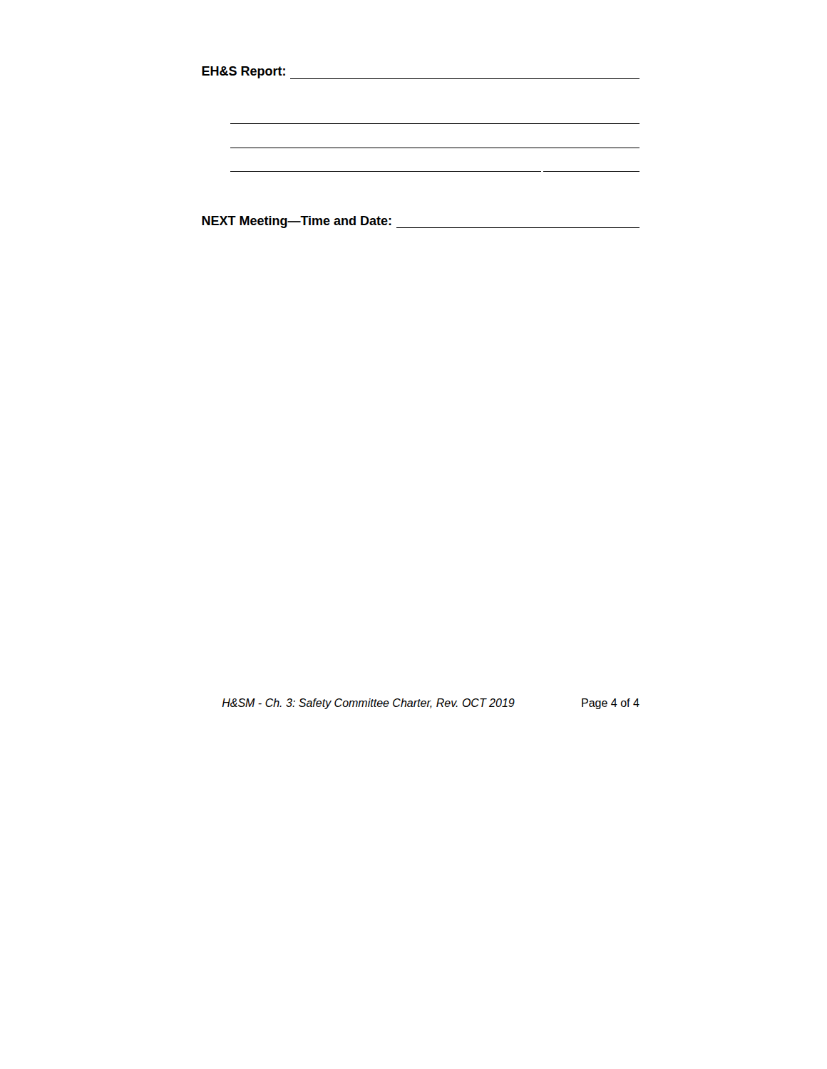EH&S Report:
NEXT Meeting—Time and Date:
H&SM - Ch. 3: Safety Committee Charter, Rev. OCT 2019 Page 4 of 4